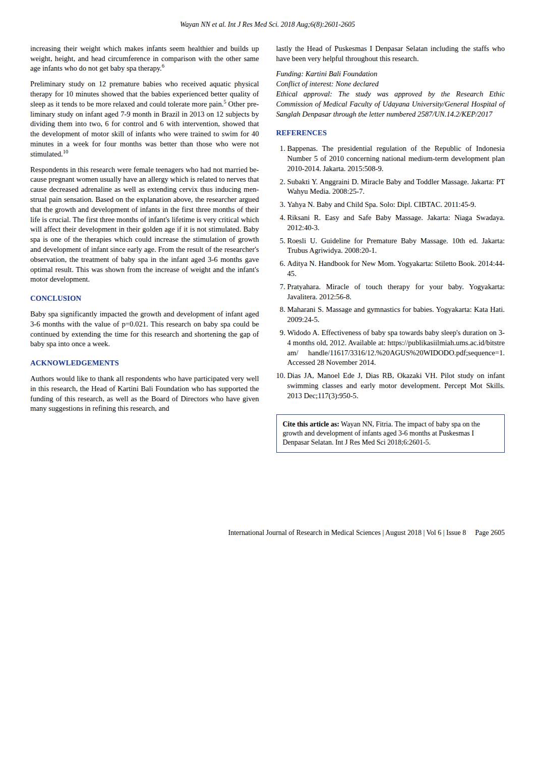Wayan NN et al. Int J Res Med Sci. 2018 Aug;6(8):2601-2605
increasing their weight which makes infants seem healthier and builds up weight, height, and head circumference in comparison with the other same age infants who do not get baby spa therapy.6
Preliminary study on 12 premature babies who received aquatic physical therapy for 10 minutes showed that the babies experienced better quality of sleep as it tends to be more relaxed and could tolerate more pain.5 Other preliminary study on infant aged 7-9 month in Brazil in 2013 on 12 subjects by dividing them into two, 6 for control and 6 with intervention, showed that the development of motor skill of infants who were trained to swim for 40 minutes in a week for four months was better than those who were not stimulated.10
Respondents in this research were female teenagers who had not married because pregnant women usually have an allergy which is related to nerves that cause decreased adrenaline as well as extending cervix thus inducing menstrual pain sensation. Based on the explanation above, the researcher argued that the growth and development of infants in the first three months of their life is crucial. The first three months of infant's lifetime is very critical which will affect their development in their golden age if it is not stimulated. Baby spa is one of the therapies which could increase the stimulation of growth and development of infant since early age. From the result of the researcher's observation, the treatment of baby spa in the infant aged 3-6 months gave optimal result. This was shown from the increase of weight and the infant's motor development.
Conclusion
Baby spa significantly impacted the growth and development of infant aged 3-6 months with the value of p=0.021. This research on baby spa could be continued by extending the time for this research and shortening the gap of baby spa into once a week.
Acknowledgements
Authors would like to thank all respondents who have participated very well in this research, the Head of Kartini Bali Foundation who has supported the funding of this research, as well as the Board of Directors who have given many suggestions in refining this research, and
lastly the Head of Puskesmas I Denpasar Selatan including the staffs who have been very helpful throughout this research.
Funding: Kartini Bali Foundation Conflict of interest: None declared Ethical approval: The study was approved by the Research Ethic Commission of Medical Faculty of Udayana University/General Hospital of Sanglah Denpasar through the letter numbered 2587/UN.14.2/KEP/2017
References
Bappenas. The presidential regulation of the Republic of Indonesia Number 5 of 2010 concerning national medium-term development plan 2010-2014. Jakarta. 2015:508-9.
Subakti Y. Anggraini D. Miracle Baby and Toddler Massage. Jakarta: PT Wahyu Media. 2008:25-7.
Yahya N. Baby and Child Spa. Solo: Dipl. CIBTAC. 2011:45-9.
Riksani R. Easy and Safe Baby Massage. Jakarta: Niaga Swadaya. 2012:40-3.
Roesli U. Guideline for Premature Baby Massage. 10th ed. Jakarta: Trubus Agriwidya. 2008:20-1.
Aditya N. Handbook for New Mom. Yogyakarta: Stiletto Book. 2014:44-45.
Pratyahara. Miracle of touch therapy for your baby. Yogyakarta: Javalitera. 2012:56-8.
Maharani S. Massage and gymnastics for babies. Yogyakarta: Kata Hati. 2009:24-5.
Widodo A. Effectiveness of baby spa towards baby sleep's duration on 3-4 months old, 2012. Available at: https://publikasiilmiah.ums.ac.id/bitstream/ handle/11617/3316/12.%20AGUS%20WIDODO.pdf;sequence=1. Accessed 28 November 2014.
Dias JA, Manoel Ede J, Dias RB, Okazaki VH. Pilot study on infant swimming classes and early motor development. Percept Mot Skills. 2013 Dec;117(3):950-5.
Cite this article as: Wayan NN, Fitria. The impact of baby spa on the growth and development of infants aged 3-6 months at Puskesmas I Denpasar Selatan. Int J Res Med Sci 2018;6:2601-5.
International Journal of Research in Medical Sciences | August 2018 | Vol 6 | Issue 8Page 2605